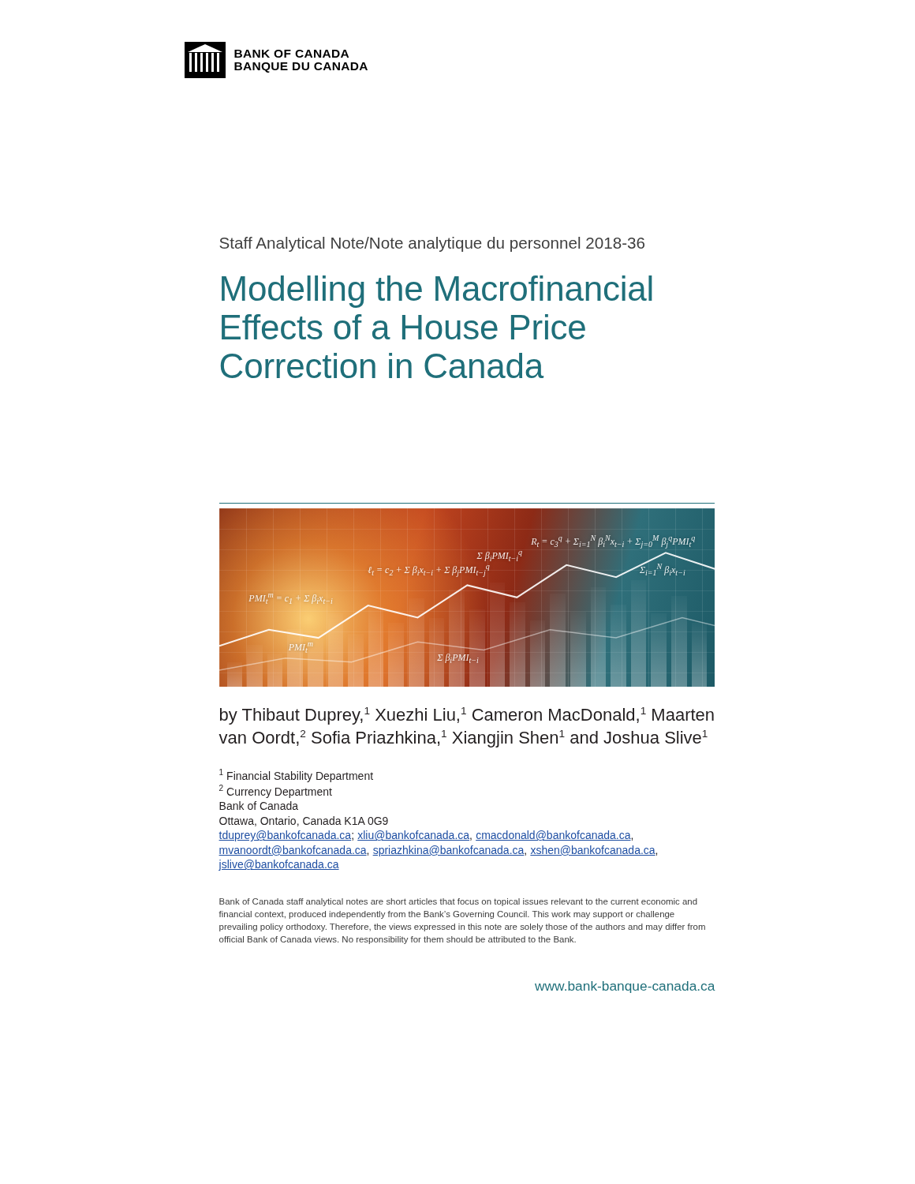BANK OF CANADA BANQUE DU CANADA
Staff Analytical Note/Note analytique du personnel 2018-36
Modelling the Macrofinancial Effects of a House Price Correction in Canada
PMItm = c1 + Σ βixt−i ℓt = c2 + Σ βixt−i + Σ βjPMIt−jq Σ βiPMIt−iq Rt = c3q + Σi=1N βiNxt−i + Σj=0M βjqPMItq Σi=1N βixt−i PMItm Σ βiPMIt−i
by Thibaut Duprey,1 Xuezhi Liu,1 Cameron MacDonald,1 Maarten van Oordt,2 Sofia Priazhkina,1 Xiangjin Shen1 and Joshua Slive1
1 Financial Stability Department
2 Currency Department
Bank of Canada
Ottawa, Ontario, Canada K1A 0G9
tduprey@bankofcanada.ca; xliu@bankofcanada.ca, cmacdonald@bankofcanada.ca, mvanoordt@bankofcanada.ca, spriazhkina@bankofcanada.ca, xshen@bankofcanada.ca, jslive@bankofcanada.ca
Bank of Canada staff analytical notes are short articles that focus on topical issues relevant to the current economic and financial context, produced independently from the Bank’s Governing Council. This work may support or challenge prevailing policy orthodoxy. Therefore, the views expressed in this note are solely those of the authors and may differ from official Bank of Canada views. No responsibility for them should be attributed to the Bank.
www.bank-banque-canada.ca